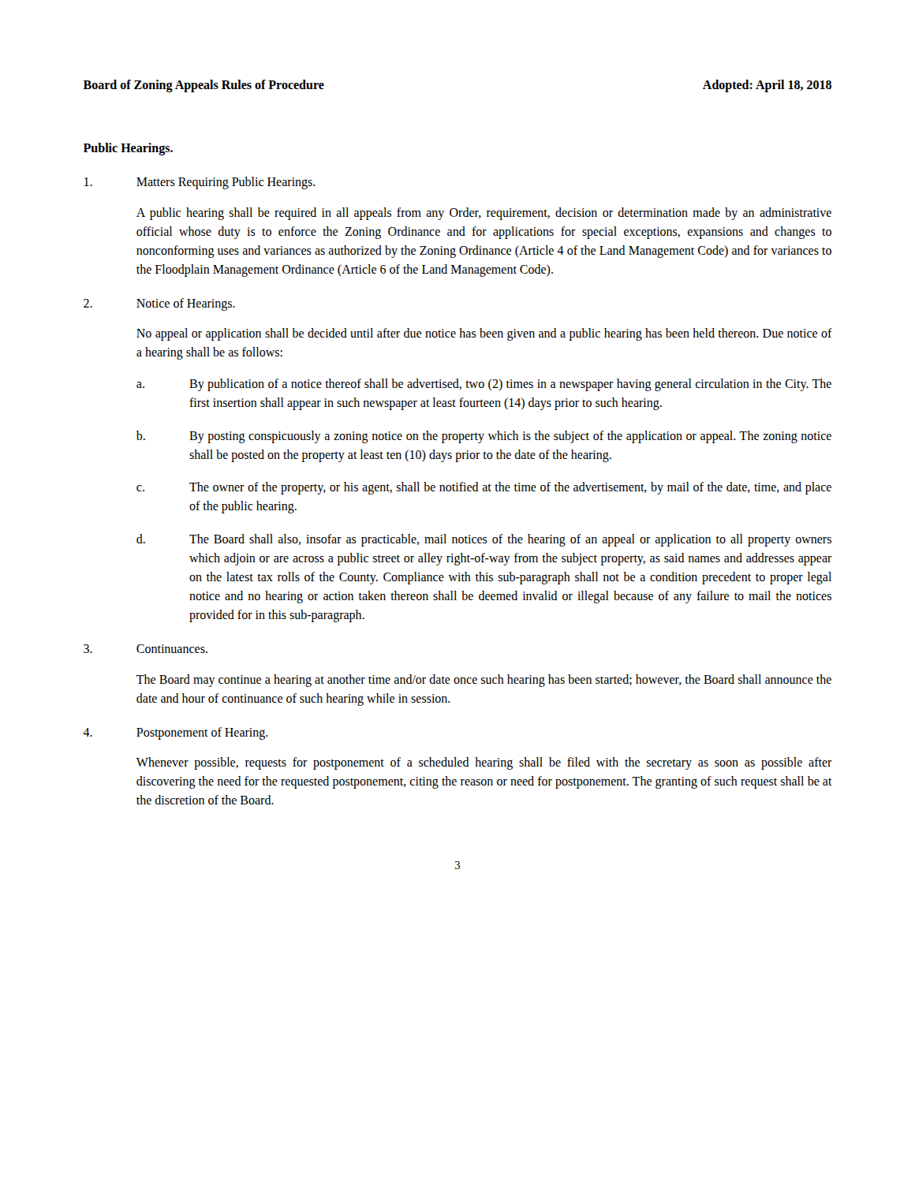Board of Zoning Appeals Rules of Procedure Adopted: April 18, 2018
Public Hearings.
Matters Requiring Public Hearings.
A public hearing shall be required in all appeals from any Order, requirement, decision or determination made by an administrative official whose duty is to enforce the Zoning Ordinance and for applications for special exceptions, expansions and changes to nonconforming uses and variances as authorized by the Zoning Ordinance (Article 4 of the Land Management Code) and for variances to the Floodplain Management Ordinance (Article 6 of the Land Management Code).
Notice of Hearings.
No appeal or application shall be decided until after due notice has been given and a public hearing has been held thereon. Due notice of a hearing shall be as follows:
By publication of a notice thereof shall be advertised, two (2) times in a newspaper having general circulation in the City. The first insertion shall appear in such newspaper at least fourteen (14) days prior to such hearing.
By posting conspicuously a zoning notice on the property which is the subject of the application or appeal. The zoning notice shall be posted on the property at least ten (10) days prior to the date of the hearing.
The owner of the property, or his agent, shall be notified at the time of the advertisement, by mail of the date, time, and place of the public hearing.
The Board shall also, insofar as practicable, mail notices of the hearing of an appeal or application to all property owners which adjoin or are across a public street or alley right-of-way from the subject property, as said names and addresses appear on the latest tax rolls of the County. Compliance with this sub-paragraph shall not be a condition precedent to proper legal notice and no hearing or action taken thereon shall be deemed invalid or illegal because of any failure to mail the notices provided for in this sub-paragraph.
Continuances.
The Board may continue a hearing at another time and/or date once such hearing has been started; however, the Board shall announce the date and hour of continuance of such hearing while in session.
Postponement of Hearing.
Whenever possible, requests for postponement of a scheduled hearing shall be filed with the secretary as soon as possible after discovering the need for the requested postponement, citing the reason or need for postponement. The granting of such request shall be at the discretion of the Board.
3